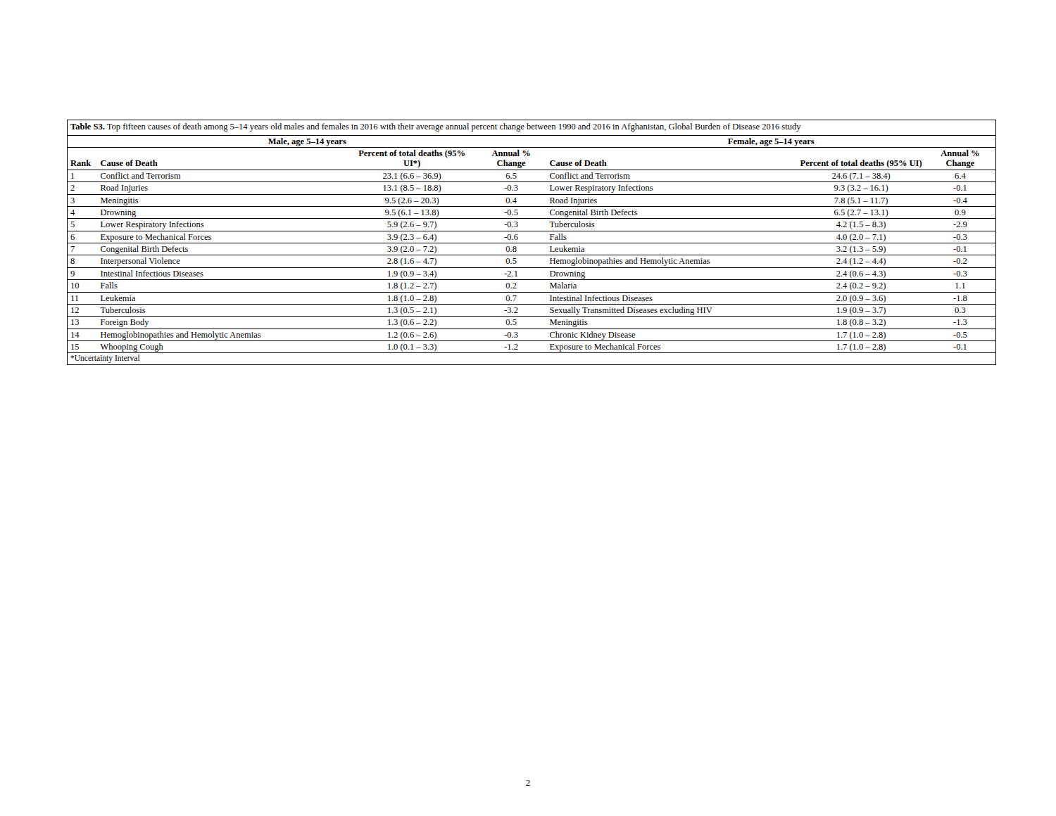Table S3. Top fifteen causes of death among 5–14 years old males and females in 2016 with their average annual percent change between 1990 and 2016 in Afghanistan, Global Burden of Disease 2016 study
| Male, age 5–14 years | Female, age 5–14 years |
| --- | --- |
| Rank | Cause of Death | Percent of total deaths (95% UI*) | Annual % Change | Cause of Death | Percent of total deaths (95% UI) | Annual % Change |
| 1 | Conflict and Terrorism | 23.1 (6.6 – 36.9) | 6.5 | Conflict and Terrorism | 24.6 (7.1 – 38.4) | 6.4 |
| 2 | Road Injuries | 13.1 (8.5 – 18.8) | -0.3 | Lower Respiratory Infections | 9.3 (3.2 – 16.1) | -0.1 |
| 3 | Meningitis | 9.5 (2.6 – 20.3) | 0.4 | Road Injuries | 7.8 (5.1 – 11.7) | -0.4 |
| 4 | Drowning | 9.5 (6.1 – 13.8) | -0.5 | Congenital Birth Defects | 6.5 (2.7 – 13.1) | 0.9 |
| 5 | Lower Respiratory Infections | 5.9 (2.6 – 9.7) | -0.3 | Tuberculosis | 4.2 (1.5 – 8.3) | -2.9 |
| 6 | Exposure to Mechanical Forces | 3.9 (2.3 – 6.4) | -0.6 | Falls | 4.0 (2.0 – 7.1) | -0.3 |
| 7 | Congenital Birth Defects | 3.9 (2.0 – 7.2) | 0.8 | Leukemia | 3.2 (1.3 – 5.9) | -0.1 |
| 8 | Interpersonal Violence | 2.8 (1.6 – 4.7) | 0.5 | Hemoglobinopathies and Hemolytic Anemias | 2.4 (1.2 – 4.4) | -0.2 |
| 9 | Intestinal Infectious Diseases | 1.9 (0.9 – 3.4) | -2.1 | Drowning | 2.4 (0.6 – 4.3) | -0.3 |
| 10 | Falls | 1.8 (1.2 – 2.7) | 0.2 | Malaria | 2.4 (0.2 – 9.2) | 1.1 |
| 11 | Leukemia | 1.8 (1.0 – 2.8) | 0.7 | Intestinal Infectious Diseases | 2.0 (0.9 – 3.6) | -1.8 |
| 12 | Tuberculosis | 1.3 (0.5 – 2.1) | -3.2 | Sexually Transmitted Diseases excluding HIV | 1.9 (0.9 – 3.7) | 0.3 |
| 13 | Foreign Body | 1.3 (0.6 – 2.2) | 0.5 | Meningitis | 1.8 (0.8 – 3.2) | -1.3 |
| 14 | Hemoglobinopathies and Hemolytic Anemias | 1.2 (0.6 – 2.6) | -0.3 | Chronic Kidney Disease | 1.7 (1.0 – 2.8) | -0.5 |
| 15 | Whooping Cough | 1.0 (0.1 – 3.3) | -1.2 | Exposure to Mechanical Forces | 1.7 (1.0 – 2.8) | -0.1 |
| *Uncertainty Interval |
2